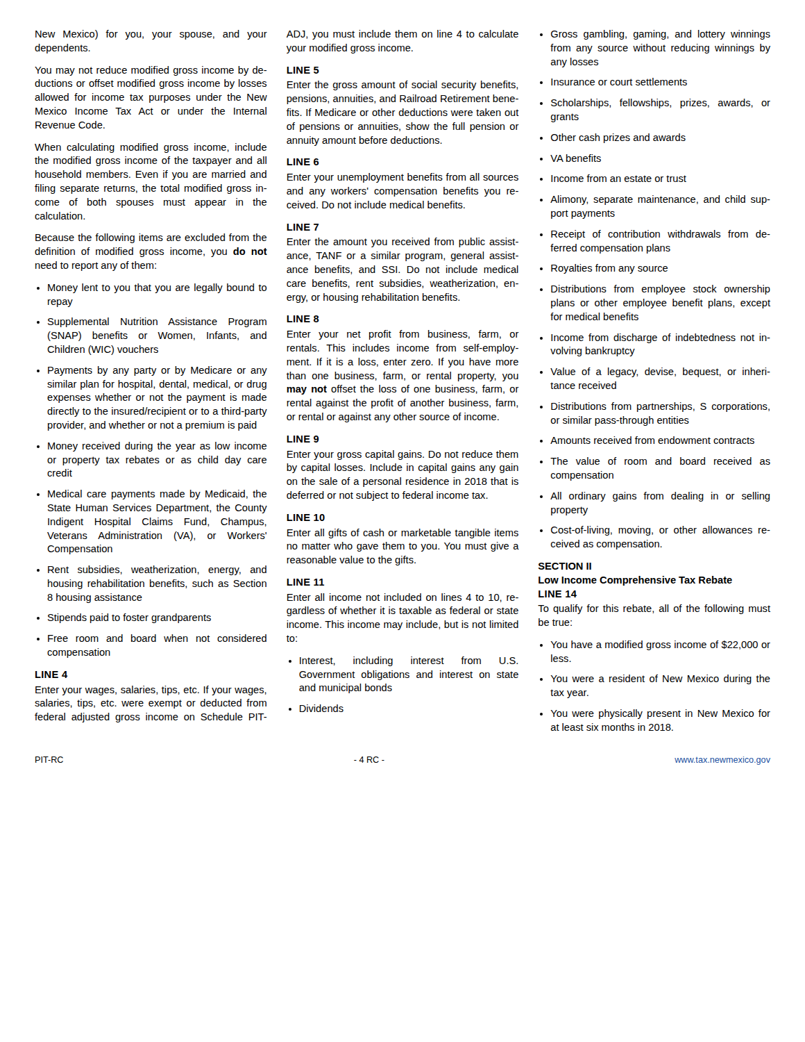New Mexico) for you, your spouse, and your dependents.
You may not reduce modified gross income by deductions or offset modified gross income by losses allowed for income tax purposes under the New Mexico Income Tax Act or under the Internal Revenue Code.
When calculating modified gross income, include the modified gross income of the taxpayer and all household members. Even if you are married and filing separate returns, the total modified gross income of both spouses must appear in the calculation.
Because the following items are excluded from the definition of modified gross income, you do not need to report any of them:
Money lent to you that you are legally bound to repay
Supplemental Nutrition Assistance Program (SNAP) benefits or Women, Infants, and Children (WIC) vouchers
Payments by any party or by Medicare or any similar plan for hospital, dental, medical, or drug expenses whether or not the payment is made directly to the insured/recipient or to a third-party provider, and whether or not a premium is paid
Money received during the year as low income or property tax rebates or as child day care credit
Medical care payments made by Medicaid, the State Human Services Department, the County Indigent Hospital Claims Fund, Champus, Veterans Administration (VA), or Workers' Compensation
Rent subsidies, weatherization, energy, and housing rehabilitation benefits, such as Section 8 housing assistance
Stipends paid to foster grandparents
Free room and board when not considered compensation
LINE 4
Enter your wages, salaries, tips, etc. If your wages, salaries, tips, etc. were exempt or deducted from federal adjusted gross income on Schedule PIT-ADJ, you must include them on line 4 to calculate your modified gross income.
LINE 5
Enter the gross amount of social security benefits, pensions, annuities, and Railroad Retirement benefits. If Medicare or other deductions were taken out of pensions or annuities, show the full pension or annuity amount before deductions.
LINE 6
Enter your unemployment benefits from all sources and any workers' compensation benefits you received. Do not include medical benefits.
LINE 7
Enter the amount you received from public assistance, TANF or a similar program, general assistance benefits, and SSI. Do not include medical care benefits, rent subsidies, weatherization, energy, or housing rehabilitation benefits.
LINE 8
Enter your net profit from business, farm, or rentals. This includes income from self-employment. If it is a loss, enter zero. If you have more than one business, farm, or rental property, you may not offset the loss of one business, farm, or rental against the profit of another business, farm, or rental or against any other source of income.
LINE 9
Enter your gross capital gains. Do not reduce them by capital losses. Include in capital gains any gain on the sale of a personal residence in 2018 that is deferred or not subject to federal income tax.
LINE 10
Enter all gifts of cash or marketable tangible items no matter who gave them to you. You must give a reasonable value to the gifts.
LINE 11
Enter all income not included on lines 4 to 10, regardless of whether it is taxable as federal or state income. This income may include, but is not limited to:
Interest, including interest from U.S. Government obligations and interest on state and municipal bonds
Dividends
Gross gambling, gaming, and lottery winnings from any source without reducing winnings by any losses
Insurance or court settlements
Scholarships, fellowships, prizes, awards, or grants
Other cash prizes and awards
VA benefits
Income from an estate or trust
Alimony, separate maintenance, and child support payments
Receipt of contribution withdrawals from deferred compensation plans
Royalties from any source
Distributions from employee stock ownership plans or other employee benefit plans, except for medical benefits
Income from discharge of indebtedness not involving bankruptcy
Value of a legacy, devise, bequest, or inheritance received
Distributions from partnerships, S corporations, or similar pass-through entities
Amounts received from endowment contracts
The value of room and board received as compensation
All ordinary gains from dealing in or selling property
Cost-of-living, moving, or other allowances received as compensation.
SECTION II
Low Income Comprehensive Tax Rebate
LINE 14
To qualify for this rebate, all of the following must be true:
You have a modified gross income of $22,000 or less.
You were a resident of New Mexico during the tax year.
You were physically present in New Mexico for at least six months in 2018.
PIT-RC
- 4 RC -
www.tax.newmexico.gov